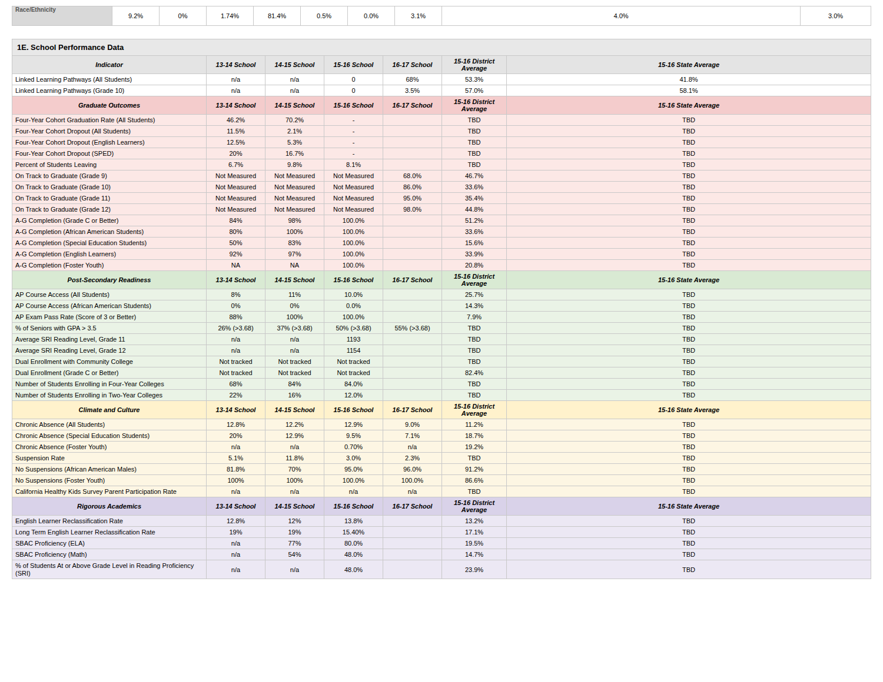| Race/Ethnicity | 9.2% | 0% | 1.74% | 81.4% | 0.5% | 0.0% | 3.1% | 4.0% | 3.0% |
| 1E. School Performance Data |
| Indicator | 13-14 School | 14-15 School | 15-16 School | 16-17 School | 15-16 District Average | 15-16 State Average |
| Linked Learning Pathways (All Students) | n/a | n/a | 0 | 68% | 53.3% | 41.8% |
| Linked Learning Pathways (Grade 10) | n/a | n/a | 0 | 3.5% | 57.0% | 58.1% |
| Graduate Outcomes | 13-14 School | 14-15 School | 15-16 School | 16-17 School | 15-16 District Average | 15-16 State Average |
| Four-Year Cohort Graduation Rate (All Students) | 46.2% | 70.2% | - | | TBD | TBD |
| Four-Year Cohort Dropout (All Students) | 11.5% | 2.1% | - | | TBD | TBD |
| Four-Year Cohort Dropout (English Learners) | 12.5% | 5.3% | - | | TBD | TBD |
| Four-Year Cohort Dropout (SPED) | 20% | 16.7% | - | | TBD | TBD |
| Percent of Students Leaving | 6.7% | 9.8% | 8.1% | | TBD | TBD |
| On Track to Graduate (Grade 9) | Not Measured | Not Measured | Not Measured | 68.0% | 46.7% | TBD |
| On Track to Graduate (Grade 10) | Not Measured | Not Measured | Not Measured | 86.0% | 33.6% | TBD |
| On Track to Graduate (Grade 11) | Not Measured | Not Measured | Not Measured | 95.0% | 35.4% | TBD |
| On Track to Graduate (Grade 12) | Not Measured | Not Measured | Not Measured | 98.0% | 44.8% | TBD |
| A-G Completion (Grade C or Better) | 84% | 98% | 100.0% | | 51.2% | TBD |
| A-G Completion (African American Students) | 80% | 100% | 100.0% | | 33.6% | TBD |
| A-G Completion (Special Education Students) | 50% | 83% | 100.0% | | 15.6% | TBD |
| A-G Completion (English Learners) | 92% | 97% | 100.0% | | 33.9% | TBD |
| A-G Completion (Foster Youth) | NA | NA | 100.0% | | 20.8% | TBD |
| Post-Secondary Readiness | 13-14 School | 14-15 School | 15-16 School | 16-17 School | 15-16 District Average | 15-16 State Average |
| AP Course Access (All Students) | 8% | 11% | 10.0% | | 25.7% | TBD |
| AP Course Access (African American Students) | 0% | 0% | 0.0% | | 14.3% | TBD |
| AP Exam Pass Rate (Score of 3 or Better) | 88% | 100% | 100.0% | | 7.9% | TBD |
| % of Seniors with GPA > 3.5 | 26% (>3.68) | 37% (>3.68) | 50% (>3.68) | 55% (>3.68) | TBD | TBD |
| Average SRI Reading Level, Grade 11 | n/a | n/a | 1193 | | TBD | TBD |
| Average SRI Reading Level, Grade 12 | n/a | n/a | 1154 | | TBD | TBD |
| Dual Enrollment with Community College | Not tracked | Not tracked | Not tracked | | TBD | TBD |
| Dual Enrollment (Grade C or Better) | Not tracked | Not tracked | Not tracked | | 82.4% | TBD |
| Number of Students Enrolling in Four-Year Colleges | 68% | 84% | 84.0% | | TBD | TBD |
| Number of Students Enrolling in Two-Year Colleges | 22% | 16% | 12.0% | | TBD | TBD |
| Climate and Culture | 13-14 School | 14-15 School | 15-16 School | 16-17 School | 15-16 District Average | 15-16 State Average |
| Chronic Absence (All Students) | 12.8% | 12.2% | 12.9% | 9.0% | 11.2% | TBD |
| Chronic Absence (Special Education Students) | 20% | 12.9% | 9.5% | 7.1% | 18.7% | TBD |
| Chronic Absence (Foster Youth) | n/a | n/a | 0.70% | n/a | 19.2% | TBD |
| Suspension Rate | 5.1% | 11.8% | 3.0% | 2.3% | TBD | TBD |
| No Suspensions (African American Males) | 81.8% | 70% | 95.0% | 96.0% | 91.2% | TBD |
| No Suspensions (Foster Youth) | 100% | 100% | 100.0% | 100.0% | 86.6% | TBD |
| California Healthy Kids Survey Parent Participation Rate | n/a | n/a | n/a | n/a | TBD | TBD |
| Rigorous Academics | 13-14 School | 14-15 School | 15-16 School | 16-17 School | 15-16 District Average | 15-16 State Average |
| English Learner Reclassification Rate | 12.8% | 12% | 13.8% | | 13.2% | TBD |
| Long Term English Learner Reclassification Rate | 19% | 19% | 15.40% | | 17.1% | TBD |
| SBAC Proficiency (ELA) | n/a | 77% | 80.0% | | 19.5% | TBD |
| SBAC Proficiency (Math) | n/a | 54% | 48.0% | | 14.7% | TBD |
| % of Students At or Above Grade Level in Reading Proficiency (SRI) | n/a | n/a | 48.0% | | 23.9% | TBD |